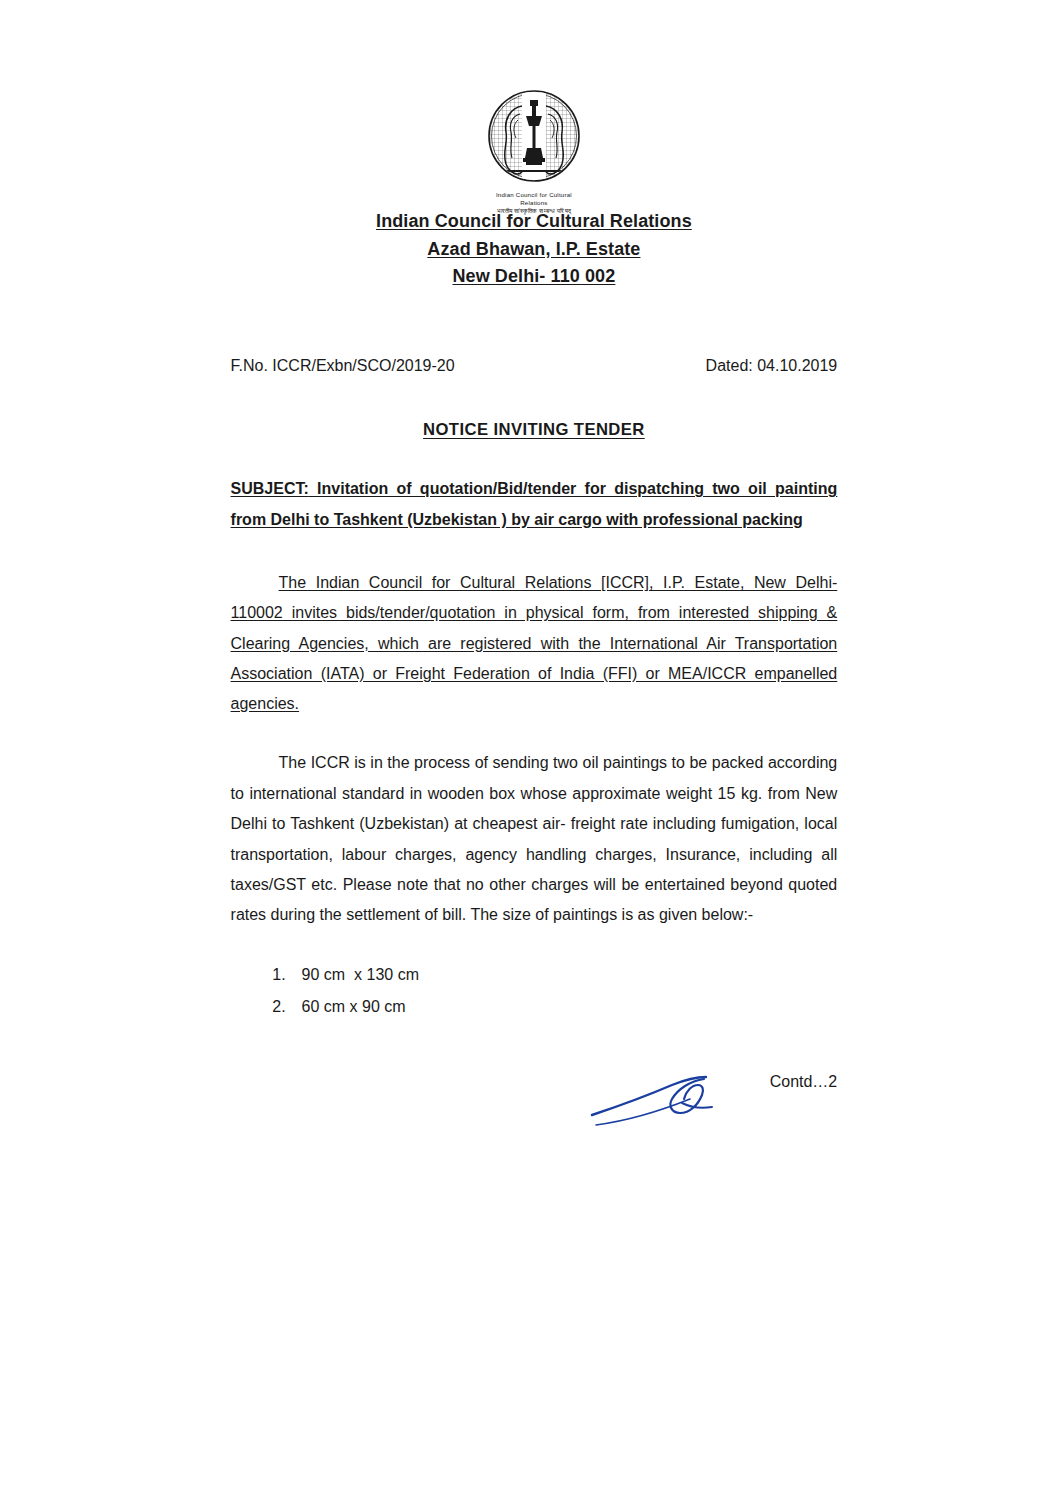Indian Council for Cultural Relations
भारतीय सांस्कृतिक सम्बन्ध परिषद्
Indian Council for Cultural Relations Azad Bhawan, I.P. Estate New Delhi- 110 002
F.No. ICCR/Exbn/SCO/2019-20
Dated: 04.10.2019
NOTICE INVITING TENDER
SUBJECT: Invitation of quotation/Bid/tender for dispatching two oil painting from Delhi to Tashkent (Uzbekistan ) by air cargo with professional packing
The Indian Council for Cultural Relations [ICCR], I.P. Estate, New Delhi-110002 invites bids/tender/quotation in physical form, from interested shipping & Clearing Agencies, which are registered with the International Air Transportation Association (IATA) or Freight Federation of India (FFI) or MEA/ICCR empanelled agencies.
The ICCR is in the process of sending two oil paintings to be packed according to international standard in wooden box whose approximate weight 15 kg. from New Delhi to Tashkent (Uzbekistan) at cheapest air- freight rate including fumigation, local transportation, labour charges, agency handling charges, Insurance, including all taxes/GST etc. Please note that no other charges will be entertained beyond quoted rates during the settlement of bill. The size of paintings is as given below:-
90 cm x 130 cm
60 cm x 90 cm
Contd…2